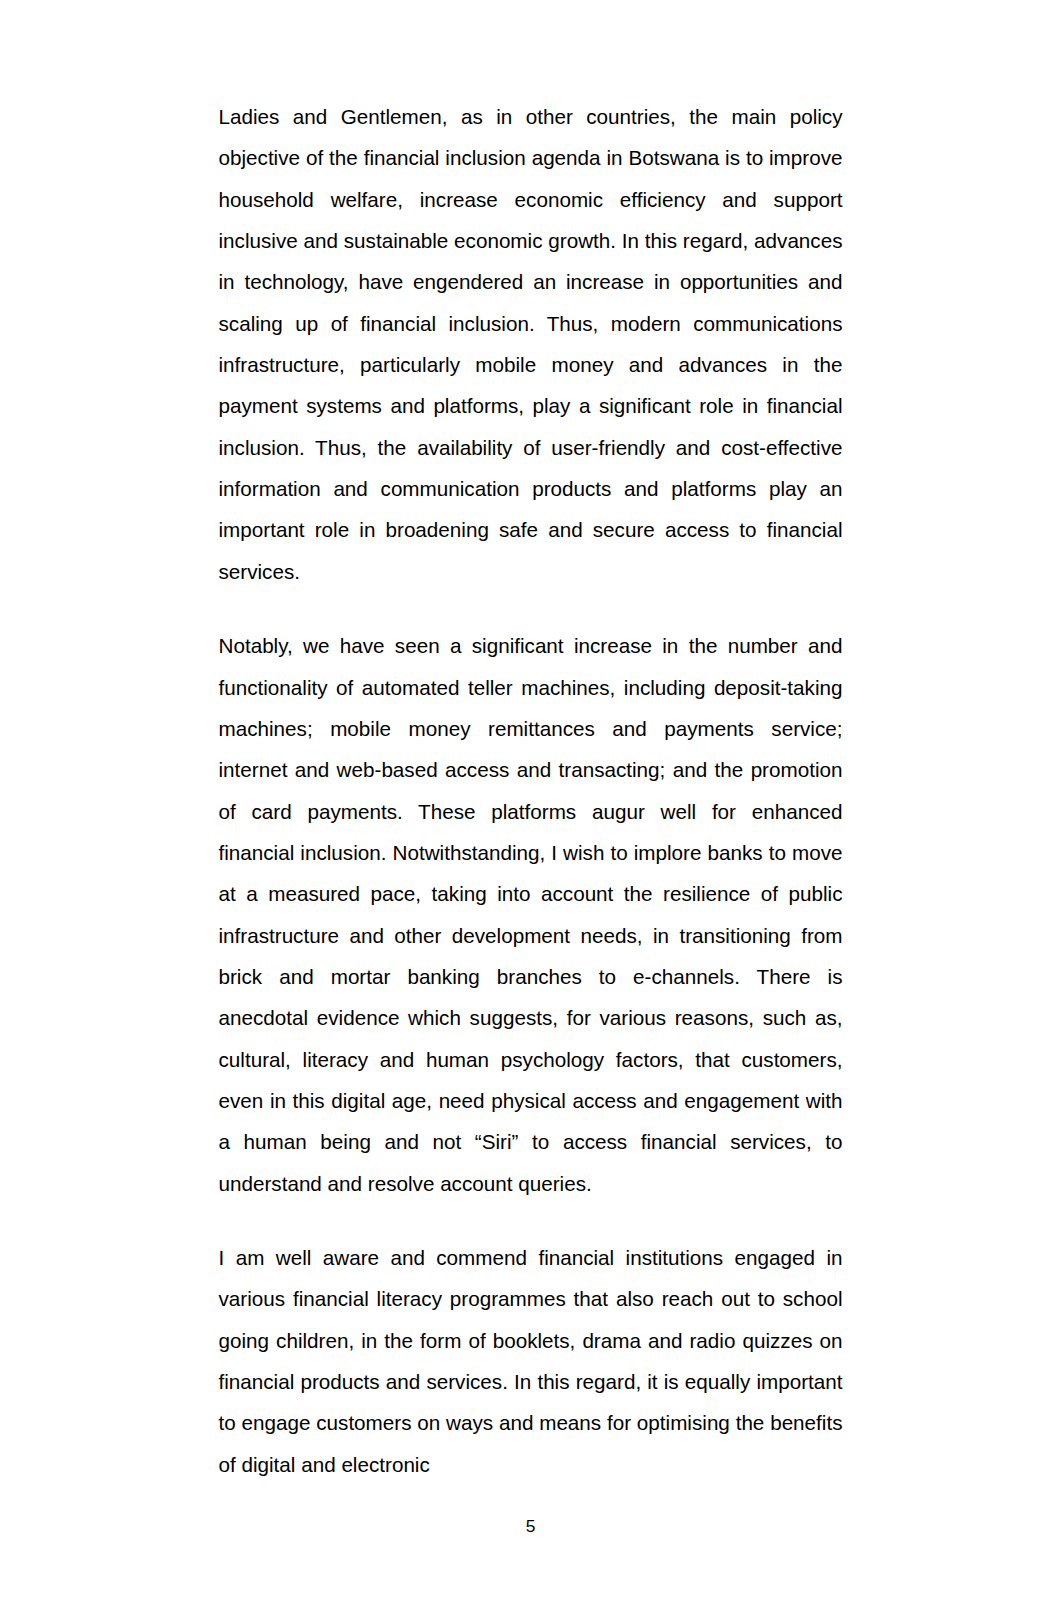Ladies and Gentlemen, as in other countries, the main policy objective of the financial inclusion agenda in Botswana is to improve household welfare, increase economic efficiency and support inclusive and sustainable economic growth. In this regard, advances in technology, have engendered an increase in opportunities and scaling up of financial inclusion. Thus, modern communications infrastructure, particularly mobile money and advances in the payment systems and platforms, play a significant role in financial inclusion. Thus, the availability of user-friendly and cost-effective information and communication products and platforms play an important role in broadening safe and secure access to financial services.
Notably, we have seen a significant increase in the number and functionality of automated teller machines, including deposit-taking machines; mobile money remittances and payments service; internet and web-based access and transacting; and the promotion of card payments. These platforms augur well for enhanced financial inclusion. Notwithstanding, I wish to implore banks to move at a measured pace, taking into account the resilience of public infrastructure and other development needs, in transitioning from brick and mortar banking branches to e-channels. There is anecdotal evidence which suggests, for various reasons, such as, cultural, literacy and human psychology factors, that customers, even in this digital age, need physical access and engagement with a human being and not “Siri” to access financial services, to understand and resolve account queries.
I am well aware and commend financial institutions engaged in various financial literacy programmes that also reach out to school going children, in the form of booklets, drama and radio quizzes on financial products and services. In this regard, it is equally important to engage customers on ways and means for optimising the benefits of digital and electronic
5